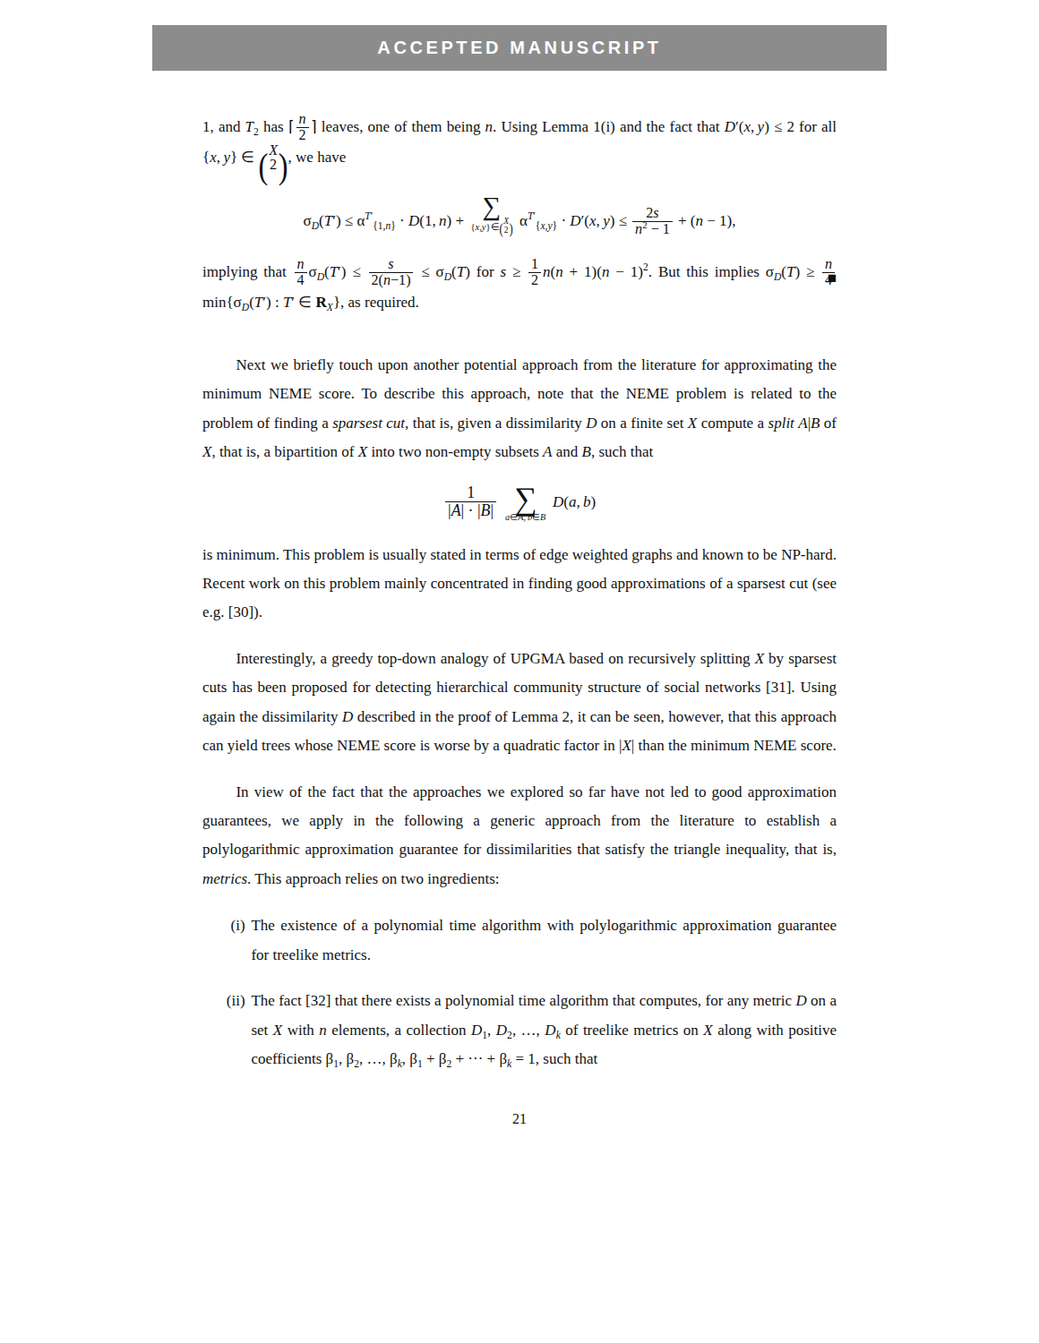ACCEPTED MANUSCRIPT
1, and T2 has ⌈n 2⌉ leaves, one of them being n. Using Lemma 1(i) and the fact that D′(x, y) ≤ 2 for all {x, y} ∈ (X 2), we have
σD(T′) ≤ αT′{1,n} · D(1, n) + ∑{x,y}∈(X 2) αT′{x,y} · D′(x, y) ≤ 2s n2 − 1 + (n − 1),
implying that n 4σD(T′) ≤ s 2(n−1) ≤ σD(T) for s ≥ 12 n(n + 1)(n − 1)2. But this implies σD(T) ≥ n 4 min{σD(T′) : T′ ∈ RX}, as required. ■
Next we briefly touch upon another potential approach from the literature for approximating the minimum NEME score. To describe this approach, note that the NEME problem is related to the problem of finding a sparsest cut, that is, given a dissimilarity D on a finite set X compute a split A|B of X, that is, a bipartition of X into two non-empty subsets A and B, such that
1|A| · |B| ∑a∈A, b∈B D(a, b)
is minimum. This problem is usually stated in terms of edge weighted graphs and known to be NP-hard. Recent work on this problem mainly concentrated in finding good approximations of a sparsest cut (see e.g. [30]).
Interestingly, a greedy top-down analogy of UPGMA based on recursively splitting X by sparsest cuts has been proposed for detecting hierarchical community structure of social networks [31]. Using again the dissimilarity D described in the proof of Lemma 2, it can be seen, however, that this approach can yield trees whose NEME score is worse by a quadratic factor in |X| than the minimum NEME score.
In view of the fact that the approaches we explored so far have not led to good approximation guarantees, we apply in the following a generic approach from the literature to establish a polylogarithmic approximation guarantee for dissimilarities that satisfy the triangle inequality, that is, metrics. This approach relies on two ingredients:
The existence of a polynomial time algorithm with polylogarithmic approximation guarantee for treelike metrics.
The fact [32] that there exists a polynomial time algorithm that computes, for any metric D on a set X with n elements, a collection D1, D2, …, Dk of treelike metrics on X along with positive coefficients β1, β2, …, βk, β1 + β2 + ··· + βk = 1, such that
21